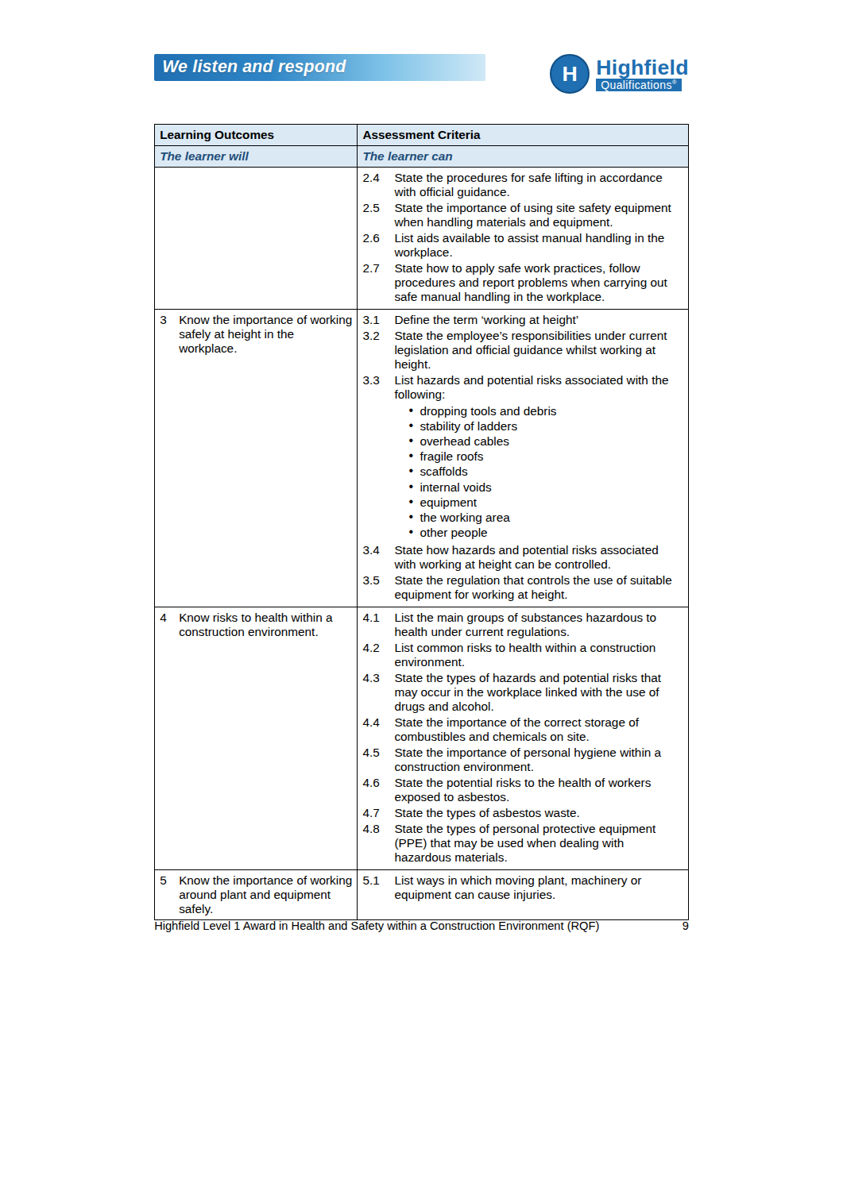We listen and respond
H
Highfield
Qualifications®
| Learning Outcomes | Assessment Criteria |
| --- | --- |
| The learner will | The learner can |
| | 2.4 State the procedures for safe lifting in accordance with official guidance. 2.5 State the importance of using site safety equipment when handling materials and equipment. 2.6 List aids available to assist manual handling in the workplace. 2.7 State how to apply safe work practices, follow procedures and report problems when carrying out safe manual handling in the workplace. |
| 3 Know the importance of working safely at height in the workplace. | 3.1 Define the term ‘working at height’ 3.2 State the employee’s responsibilities under current legislation and official guidance whilst working at height. 3.3 List hazards and potential risks associated with the following: dropping tools and debris stability of ladders overhead cables fragile roofs scaffolds internal voids equipment the working area other people 3.4 State how hazards and potential risks associated with working at height can be controlled. 3.5 State the regulation that controls the use of suitable equipment for working at height. |
| 4 Know risks to health within a construction environment. | 4.1 List the main groups of substances hazardous to health under current regulations. 4.2 List common risks to health within a construction environment. 4.3 State the types of hazards and potential risks that may occur in the workplace linked with the use of drugs and alcohol. 4.4 State the importance of the correct storage of combustibles and chemicals on site. 4.5 State the importance of personal hygiene within a construction environment. 4.6 State the potential risks to the health of workers exposed to asbestos. 4.7 State the types of asbestos waste. 4.8 State the types of personal protective equipment (PPE) that may be used when dealing with hazardous materials. |
| 5 Know the importance of working around plant and equipment safely. | 5.1 List ways in which moving plant, machinery or equipment can cause injuries. |
Highfield Level 1 Award in Health and Safety within a Construction Environment (RQF)
9